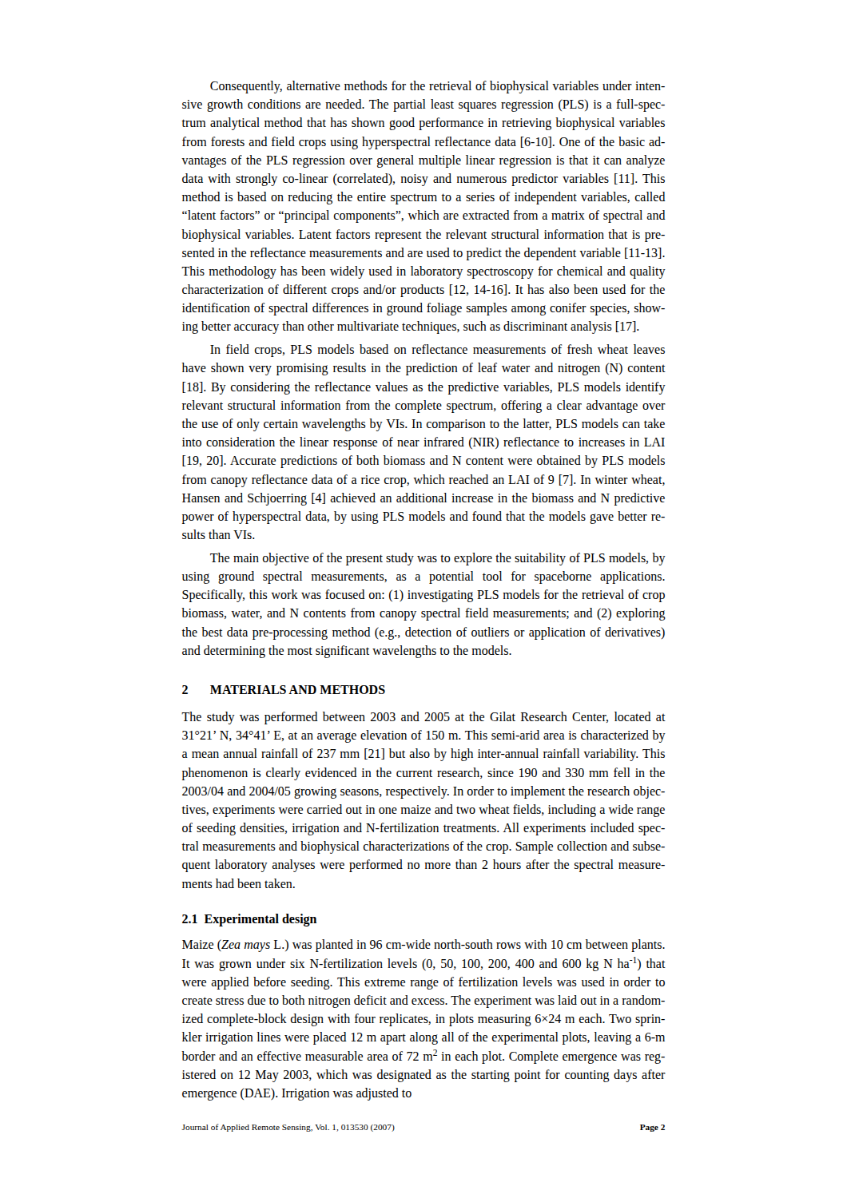Consequently, alternative methods for the retrieval of biophysical variables under intensive growth conditions are needed. The partial least squares regression (PLS) is a full-spectrum analytical method that has shown good performance in retrieving biophysical variables from forests and field crops using hyperspectral reflectance data [6-10]. One of the basic advantages of the PLS regression over general multiple linear regression is that it can analyze data with strongly co-linear (correlated), noisy and numerous predictor variables [11]. This method is based on reducing the entire spectrum to a series of independent variables, called “latent factors” or “principal components”, which are extracted from a matrix of spectral and biophysical variables. Latent factors represent the relevant structural information that is presented in the reflectance measurements and are used to predict the dependent variable [11-13]. This methodology has been widely used in laboratory spectroscopy for chemical and quality characterization of different crops and/or products [12, 14-16]. It has also been used for the identification of spectral differences in ground foliage samples among conifer species, showing better accuracy than other multivariate techniques, such as discriminant analysis [17].
In field crops, PLS models based on reflectance measurements of fresh wheat leaves have shown very promising results in the prediction of leaf water and nitrogen (N) content [18]. By considering the reflectance values as the predictive variables, PLS models identify relevant structural information from the complete spectrum, offering a clear advantage over the use of only certain wavelengths by VIs. In comparison to the latter, PLS models can take into consideration the linear response of near infrared (NIR) reflectance to increases in LAI [19, 20]. Accurate predictions of both biomass and N content were obtained by PLS models from canopy reflectance data of a rice crop, which reached an LAI of 9 [7]. In winter wheat, Hansen and Schjoerring [4] achieved an additional increase in the biomass and N predictive power of hyperspectral data, by using PLS models and found that the models gave better results than VIs.
The main objective of the present study was to explore the suitability of PLS models, by using ground spectral measurements, as a potential tool for spaceborne applications. Specifically, this work was focused on: (1) investigating PLS models for the retrieval of crop biomass, water, and N contents from canopy spectral field measurements; and (2) exploring the best data pre-processing method (e.g., detection of outliers or application of derivatives) and determining the most significant wavelengths to the models.
2 MATERIALS AND METHODS
The study was performed between 2003 and 2005 at the Gilat Research Center, located at 31°21’ N, 34°41’ E, at an average elevation of 150 m. This semi-arid area is characterized by a mean annual rainfall of 237 mm [21] but also by high inter-annual rainfall variability. This phenomenon is clearly evidenced in the current research, since 190 and 330 mm fell in the 2003/04 and 2004/05 growing seasons, respectively. In order to implement the research objectives, experiments were carried out in one maize and two wheat fields, including a wide range of seeding densities, irrigation and N-fertilization treatments. All experiments included spectral measurements and biophysical characterizations of the crop. Sample collection and subsequent laboratory analyses were performed no more than 2 hours after the spectral measurements had been taken.
2.1 Experimental design
Maize (Zea mays L.) was planted in 96 cm-wide north-south rows with 10 cm between plants. It was grown under six N-fertilization levels (0, 50, 100, 200, 400 and 600 kg N ha-1) that were applied before seeding. This extreme range of fertilization levels was used in order to create stress due to both nitrogen deficit and excess. The experiment was laid out in a randomized complete-block design with four replicates, in plots measuring 6×24 m each. Two sprinkler irrigation lines were placed 12 m apart along all of the experimental plots, leaving a 6-m border and an effective measurable area of 72 m2 in each plot. Complete emergence was registered on 12 May 2003, which was designated as the starting point for counting days after emergence (DAE). Irrigation was adjusted to
Journal of Applied Remote Sensing, Vol. 1, 013530 (2007) Page 2